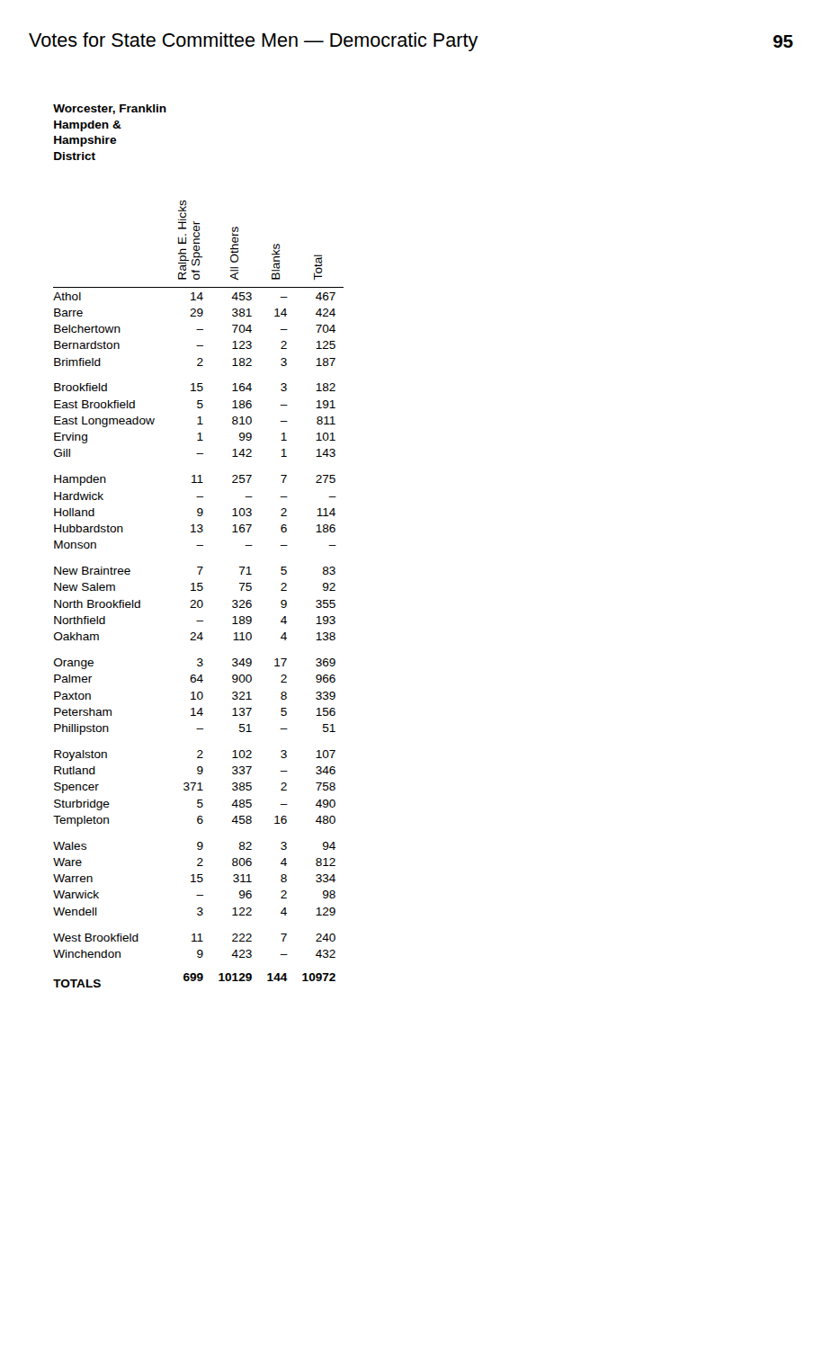Votes for State Committee Men — Democratic Party 95
Worcester, Franklin Hampden & Hampshire District
| | Ralph E. Hicks of Spencer | All Others | Blanks | Total |
| --- | --- | --- | --- | --- |
| Athol | 14 | 453 | – | 467 |
| Barre | 29 | 381 | 14 | 424 |
| Belchertown | – | 704 | – | 704 |
| Bernardston | – | 123 | 2 | 125 |
| Brimfield | 2 | 182 | 3 | 187 |
| Brookfield | 15 | 164 | 3 | 182 |
| East Brookfield | 5 | 186 | – | 191 |
| East Longmeadow | 1 | 810 | – | 811 |
| Erving | 1 | 99 | 1 | 101 |
| Gill | – | 142 | 1 | 143 |
| Hampden | 11 | 257 | 7 | 275 |
| Hardwick | – | – | – | – |
| Holland | 9 | 103 | 2 | 114 |
| Hubbardston | 13 | 167 | 6 | 186 |
| Monson | – | – | – | – |
| New Braintree | 7 | 71 | 5 | 83 |
| New Salem | 15 | 75 | 2 | 92 |
| North Brookfield | 20 | 326 | 9 | 355 |
| Northfield | – | 189 | 4 | 193 |
| Oakham | 24 | 110 | 4 | 138 |
| Orange | 3 | 349 | 17 | 369 |
| Palmer | 64 | 900 | 2 | 966 |
| Paxton | 10 | 321 | 8 | 339 |
| Petersham | 14 | 137 | 5 | 156 |
| Phillipston | – | 51 | – | 51 |
| Royalston | 2 | 102 | 3 | 107 |
| Rutland | 9 | 337 | – | 346 |
| Spencer | 371 | 385 | 2 | 758 |
| Sturbridge | 5 | 485 | – | 490 |
| Templeton | 6 | 458 | 16 | 480 |
| Wales | 9 | 82 | 3 | 94 |
| Ware | 2 | 806 | 4 | 812 |
| Warren | 15 | 311 | 8 | 334 |
| Warwick | – | 96 | 2 | 98 |
| Wendell | 3 | 122 | 4 | 129 |
| West Brookfield | 11 | 222 | 7 | 240 |
| Winchendon | 9 | 423 | – | 432 |
| TOTALS | 699 | 10129 | 144 | 10972 |